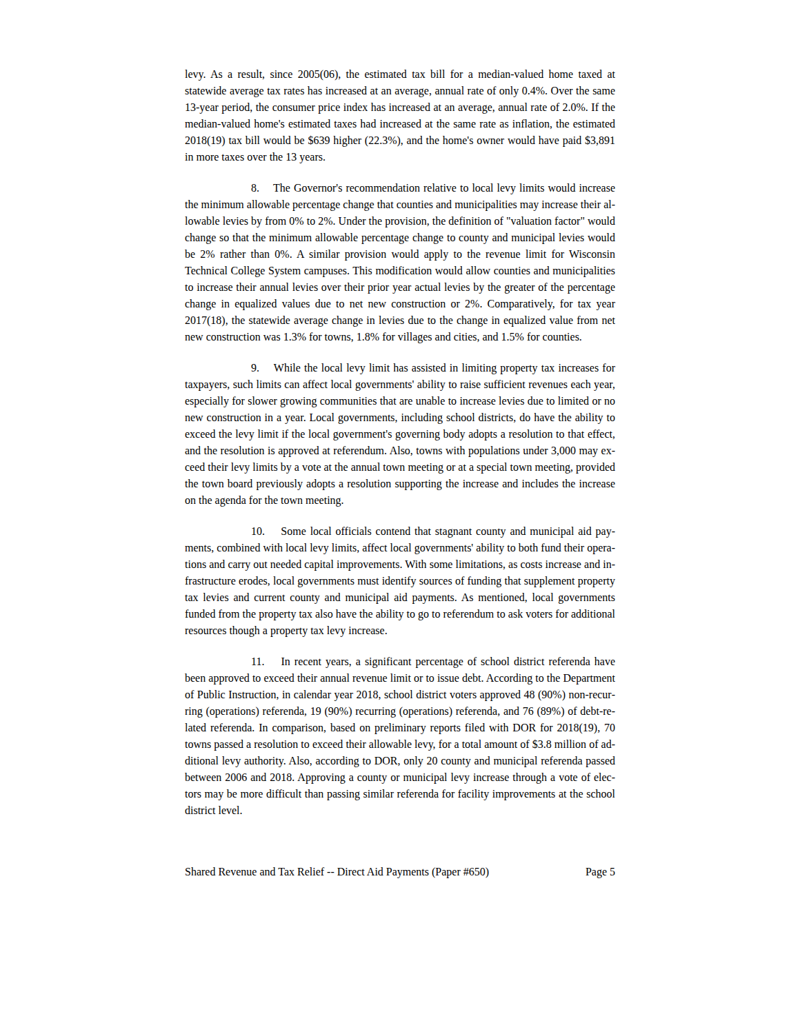levy. As a result, since 2005(06), the estimated tax bill for a median-valued home taxed at statewide average tax rates has increased at an average, annual rate of only 0.4%. Over the same 13-year period, the consumer price index has increased at an average, annual rate of 2.0%. If the median-valued home's estimated taxes had increased at the same rate as inflation, the estimated 2018(19) tax bill would be $639 higher (22.3%), and the home's owner would have paid $3,891 in more taxes over the 13 years.
8. The Governor's recommendation relative to local levy limits would increase the minimum allowable percentage change that counties and municipalities may increase their allowable levies by from 0% to 2%. Under the provision, the definition of "valuation factor" would change so that the minimum allowable percentage change to county and municipal levies would be 2% rather than 0%. A similar provision would apply to the revenue limit for Wisconsin Technical College System campuses. This modification would allow counties and municipalities to increase their annual levies over their prior year actual levies by the greater of the percentage change in equalized values due to net new construction or 2%. Comparatively, for tax year 2017(18), the statewide average change in levies due to the change in equalized value from net new construction was 1.3% for towns, 1.8% for villages and cities, and 1.5% for counties.
9. While the local levy limit has assisted in limiting property tax increases for taxpayers, such limits can affect local governments' ability to raise sufficient revenues each year, especially for slower growing communities that are unable to increase levies due to limited or no new construction in a year. Local governments, including school districts, do have the ability to exceed the levy limit if the local government's governing body adopts a resolution to that effect, and the resolution is approved at referendum. Also, towns with populations under 3,000 may exceed their levy limits by a vote at the annual town meeting or at a special town meeting, provided the town board previously adopts a resolution supporting the increase and includes the increase on the agenda for the town meeting.
10. Some local officials contend that stagnant county and municipal aid payments, combined with local levy limits, affect local governments' ability to both fund their operations and carry out needed capital improvements. With some limitations, as costs increase and infrastructure erodes, local governments must identify sources of funding that supplement property tax levies and current county and municipal aid payments. As mentioned, local governments funded from the property tax also have the ability to go to referendum to ask voters for additional resources though a property tax levy increase.
11. In recent years, a significant percentage of school district referenda have been approved to exceed their annual revenue limit or to issue debt. According to the Department of Public Instruction, in calendar year 2018, school district voters approved 48 (90%) non-recurring (operations) referenda, 19 (90%) recurring (operations) referenda, and 76 (89%) of debt-related referenda. In comparison, based on preliminary reports filed with DOR for 2018(19), 70 towns passed a resolution to exceed their allowable levy, for a total amount of $3.8 million of additional levy authority. Also, according to DOR, only 20 county and municipal referenda passed between 2006 and 2018. Approving a county or municipal levy increase through a vote of electors may be more difficult than passing similar referenda for facility improvements at the school district level.
Shared Revenue and Tax Relief -- Direct Aid Payments (Paper #650) Page 5